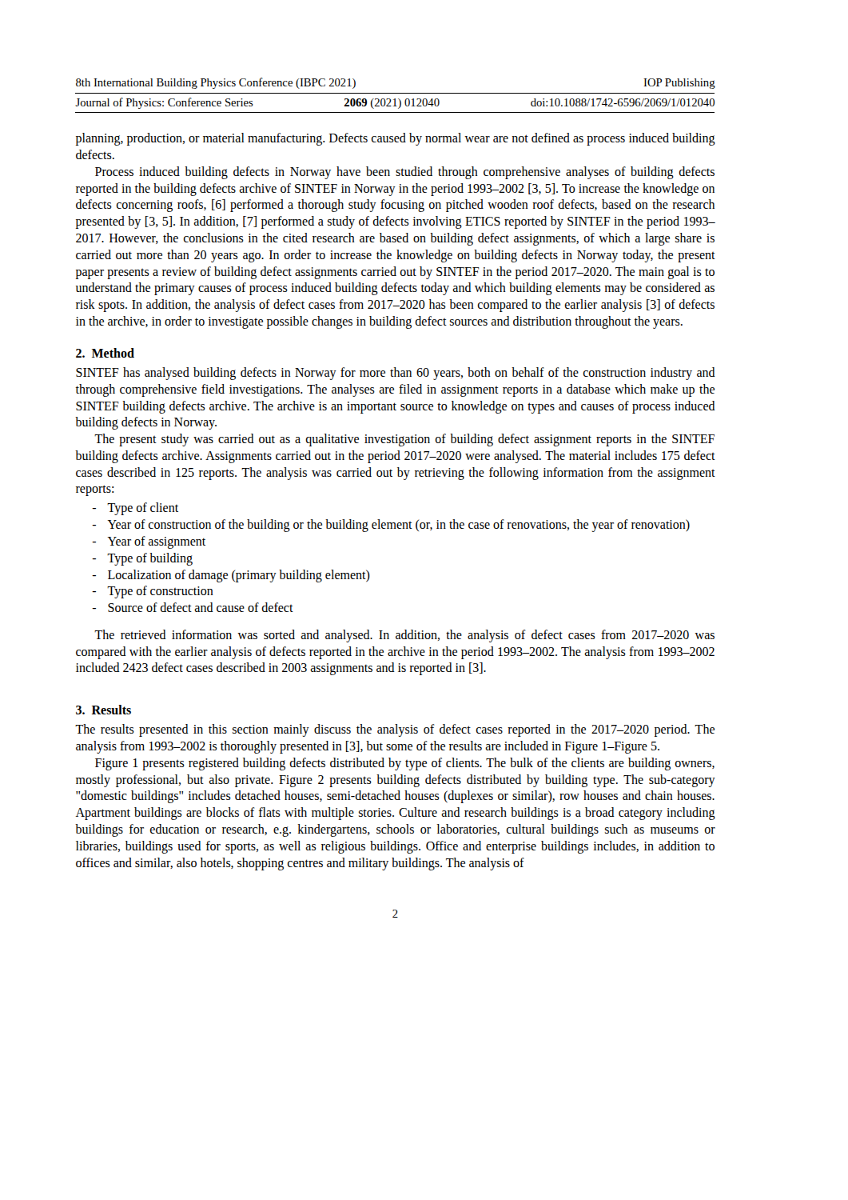8th International Building Physics Conference (IBPC 2021)
IOP Publishing
Journal of Physics: Conference Series
2069 (2021) 012040
doi:10.1088/1742-6596/2069/1/012040
planning, production, or material manufacturing. Defects caused by normal wear are not defined as process induced building defects.
Process induced building defects in Norway have been studied through comprehensive analyses of building defects reported in the building defects archive of SINTEF in Norway in the period 1993–2002 [3, 5]. To increase the knowledge on defects concerning roofs, [6] performed a thorough study focusing on pitched wooden roof defects, based on the research presented by [3, 5]. In addition, [7] performed a study of defects involving ETICS reported by SINTEF in the period 1993–2017. However, the conclusions in the cited research are based on building defect assignments, of which a large share is carried out more than 20 years ago. In order to increase the knowledge on building defects in Norway today, the present paper presents a review of building defect assignments carried out by SINTEF in the period 2017–2020. The main goal is to understand the primary causes of process induced building defects today and which building elements may be considered as risk spots. In addition, the analysis of defect cases from 2017–2020 has been compared to the earlier analysis [3] of defects in the archive, in order to investigate possible changes in building defect sources and distribution throughout the years.
2. Method
SINTEF has analysed building defects in Norway for more than 60 years, both on behalf of the construction industry and through comprehensive field investigations. The analyses are filed in assignment reports in a database which make up the SINTEF building defects archive. The archive is an important source to knowledge on types and causes of process induced building defects in Norway.
The present study was carried out as a qualitative investigation of building defect assignment reports in the SINTEF building defects archive. Assignments carried out in the period 2017–2020 were analysed. The material includes 175 defect cases described in 125 reports. The analysis was carried out by retrieving the following information from the assignment reports:
Type of client
Year of construction of the building or the building element (or, in the case of renovations, the year of renovation)
Year of assignment
Type of building
Localization of damage (primary building element)
Type of construction
Source of defect and cause of defect
The retrieved information was sorted and analysed. In addition, the analysis of defect cases from 2017–2020 was compared with the earlier analysis of defects reported in the archive in the period 1993–2002. The analysis from 1993–2002 included 2423 defect cases described in 2003 assignments and is reported in [3].
3. Results
The results presented in this section mainly discuss the analysis of defect cases reported in the 2017–2020 period. The analysis from 1993–2002 is thoroughly presented in [3], but some of the results are included in Figure 1–Figure 5.
Figure 1 presents registered building defects distributed by type of clients. The bulk of the clients are building owners, mostly professional, but also private. Figure 2 presents building defects distributed by building type. The sub-category "domestic buildings" includes detached houses, semi-detached houses (duplexes or similar), row houses and chain houses. Apartment buildings are blocks of flats with multiple stories. Culture and research buildings is a broad category including buildings for education or research, e.g. kindergartens, schools or laboratories, cultural buildings such as museums or libraries, buildings used for sports, as well as religious buildings. Office and enterprise buildings includes, in addition to offices and similar, also hotels, shopping centres and military buildings. The analysis of
2